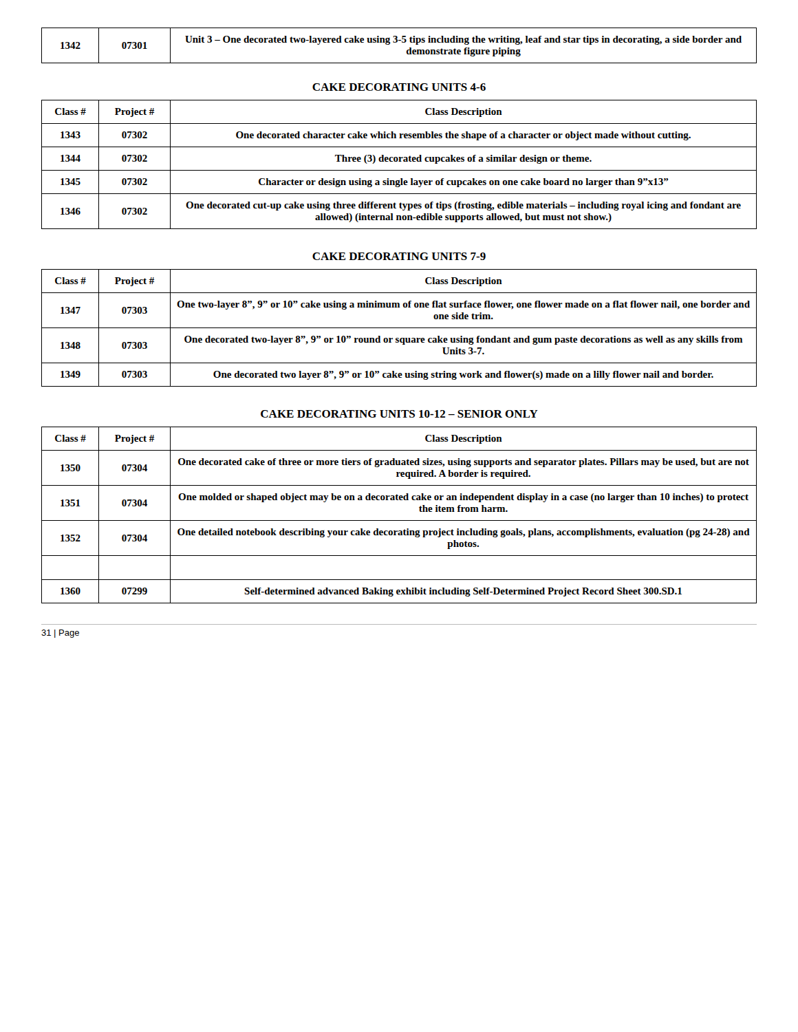| 1342 | 07301 | Unit 3 – One decorated two-layered cake using 3-5 tips including the writing, leaf and star tips in decorating, a side border and demonstrate figure piping |
CAKE DECORATING UNITS 4-6
| Class # | Project # | Class Description |
| --- | --- | --- |
| 1343 | 07302 | One decorated character cake which resembles the shape of a character or object made without cutting. |
| 1344 | 07302 | Three (3) decorated cupcakes of a similar design or theme. |
| 1345 | 07302 | Character or design using a single layer of cupcakes on one cake board no larger than 9”x13” |
| 1346 | 07302 | One decorated cut-up cake using three different types of tips (frosting, edible materials – including royal icing and fondant are allowed) (internal non-edible supports allowed, but must not show.) |
CAKE DECORATING UNITS 7-9
| Class # | Project # | Class Description |
| --- | --- | --- |
| 1347 | 07303 | One two-layer 8”, 9” or 10” cake using a minimum of one flat surface flower, one flower made on a flat flower nail, one border and one side trim. |
| 1348 | 07303 | One decorated two-layer 8”, 9” or 10” round or square cake using fondant and gum paste decorations as well as any skills from Units 3-7. |
| 1349 | 07303 | One decorated two layer 8”, 9” or 10” cake using string work and flower(s) made on a lilly flower nail and border. |
CAKE DECORATING UNITS 10-12 – SENIOR ONLY
| Class # | Project # | Class Description |
| --- | --- | --- |
| 1350 | 07304 | One decorated cake of three or more tiers of graduated sizes, using supports and separator plates. Pillars may be used, but are not required. A border is required. |
| 1351 | 07304 | One molded or shaped object may be on a decorated cake or an independent display in a case (no larger than 10 inches) to protect the item from harm. |
| 1352 | 07304 | One detailed notebook describing your cake decorating project including goals, plans, accomplishments, evaluation (pg 24-28) and photos. |
| 1360 | 07299 | Self-determined advanced Baking exhibit including Self-Determined Project Record Sheet 300.SD.1 |
31 | Page